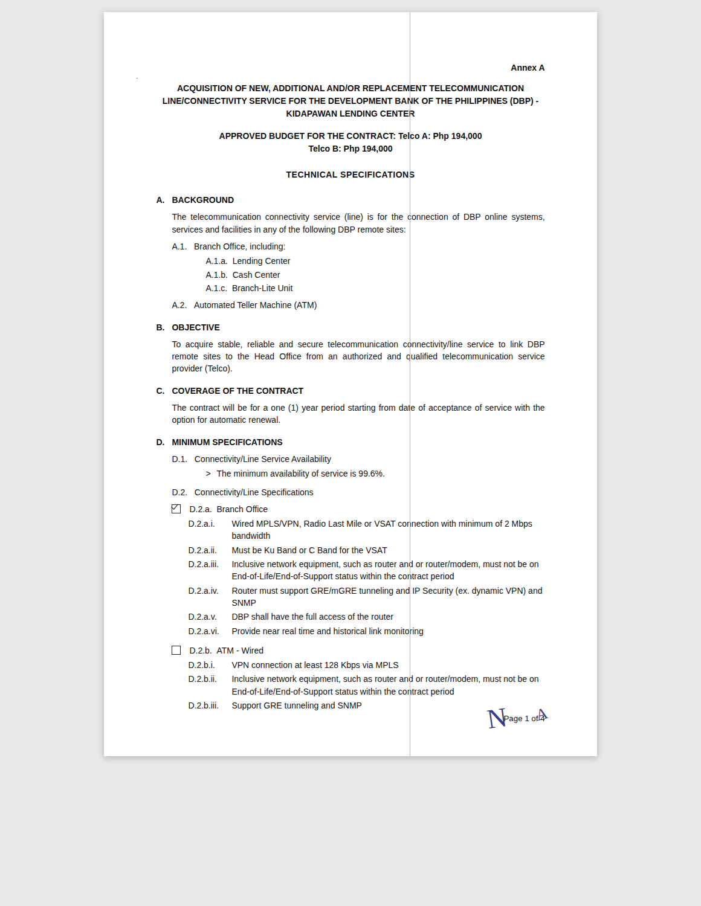·
Annex A
Acquisition of New, Additional and/or Replacement Telecommunication
Line/Connectivity Service for the Development Bank of the Philippines (DBP) -
Kidapawan Lending Center
APPROVED BUDGET FOR THE CONTRACT: Telco A: Php 194,000
Telco B: Php 194,000
TECHNICAL SPECIFICATIONS
A. BACKGROUND
The telecommunication connectivity service (line) is for the connection of DBP online systems, services and facilities in any of the following DBP remote sites:
A.1. Branch Office, including:
A.1.a. Lending Center
A.1.b. Cash Center
A.1.c. Branch-Lite Unit
A.2. Automated Teller Machine (ATM)
B. OBJECTIVE
To acquire stable, reliable and secure telecommunication connectivity/line service to link DBP remote sites to the Head Office from an authorized and qualified telecommunication service provider (Telco).
C. COVERAGE OF THE CONTRACT
The contract will be for a one (1) year period starting from date of acceptance of service with the option for automatic renewal.
D. MINIMUM SPECIFICATIONS
D.1. Connectivity/Line Service Availability
>The minimum availability of service is 99.6%.
D.2. Connectivity/Line Specifications
D.2.a. Branch Office
D.2.a.i.
Wired MPLS/VPN, Radio Last Mile or VSAT connection with minimum of 2 Mbps bandwidth
D.2.a.ii.
Must be Ku Band or C Band for the VSAT
D.2.a.iii.
Inclusive network equipment, such as router and or router/modem, must not be on End-of-Life/End-of-Support status within the contract period
D.2.a.iv.
Router must support GRE/mGRE tunneling and IP Security (ex. dynamic VPN) and SNMP
D.2.a.v.
DBP shall have the full access of the router
D.2.a.vi.
Provide near real time and historical link monitoring
D.2.b. ATM - Wired
D.2.b.i.
VPN connection at least 128 Kbps via MPLS
D.2.b.ii.
Inclusive network equipment, such as router and or router/modem, must not be on End-of-Life/End-of-Support status within the contract period
D.2.b.iii.
Support GRE tunneling and SNMP
Page 1 of 4
N
A